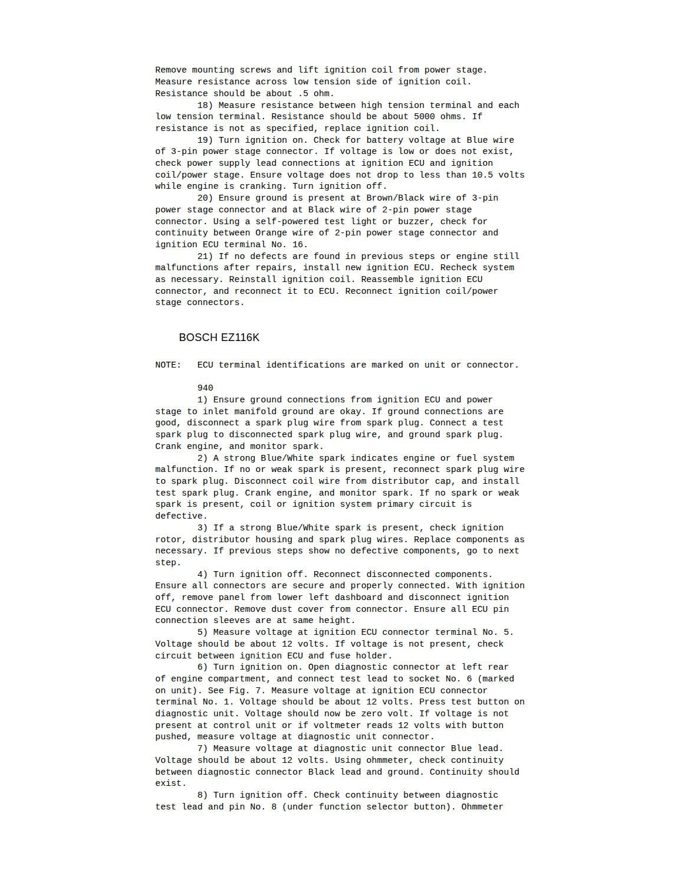Remove mounting screws and lift ignition coil from power stage.
Measure resistance across low tension side of ignition coil.
Resistance should be about .5 ohm.
        18) Measure resistance between high tension terminal and each
low tension terminal. Resistance should be about 5000 ohms. If
resistance is not as specified, replace ignition coil.
        19) Turn ignition on. Check for battery voltage at Blue wire
of 3-pin power stage connector. If voltage is low or does not exist,
check power supply lead connections at ignition ECU and ignition
coil/power stage. Ensure voltage does not drop to less than 10.5 volts
while engine is cranking. Turn ignition off.
        20) Ensure ground is present at Brown/Black wire of 3-pin
power stage connector and at Black wire of 2-pin power stage
connector. Using a self-powered test light or buzzer, check for
continuity between Orange wire of 2-pin power stage connector and
ignition ECU terminal No. 16.
        21) If no defects are found in previous steps or engine still
malfunctions after repairs, install new ignition ECU. Recheck system
as necessary. Reinstall ignition coil. Reassemble ignition ECU
connector, and reconnect it to ECU. Reconnect ignition coil/power
stage connectors.
BOSCH EZ116K
NOTE:   ECU terminal identifications are marked on unit or connector.

        940
        1) Ensure ground connections from ignition ECU and power
stage to inlet manifold ground are okay. If ground connections are
good, disconnect a spark plug wire from spark plug. Connect a test
spark plug to disconnected spark plug wire, and ground spark plug.
Crank engine, and monitor spark.
        2) A strong Blue/White spark indicates engine or fuel system
malfunction. If no or weak spark is present, reconnect spark plug wire
to spark plug. Disconnect coil wire from distributor cap, and install
test spark plug. Crank engine, and monitor spark. If no spark or weak
spark is present, coil or ignition system primary circuit is
defective.
        3) If a strong Blue/White spark is present, check ignition
rotor, distributor housing and spark plug wires. Replace components as
necessary. If previous steps show no defective components, go to next
step.
        4) Turn ignition off. Reconnect disconnected components.
Ensure all connectors are secure and properly connected. With ignition
off, remove panel from lower left dashboard and disconnect ignition
ECU connector. Remove dust cover from connector. Ensure all ECU pin
connection sleeves are at same height.
        5) Measure voltage at ignition ECU connector terminal No. 5.
Voltage should be about 12 volts. If voltage is not present, check
circuit between ignition ECU and fuse holder.
        6) Turn ignition on. Open diagnostic connector at left rear
of engine compartment, and connect test lead to socket No. 6 (marked
on unit). See Fig. 7. Measure voltage at ignition ECU connector
terminal No. 1. Voltage should be about 12 volts. Press test button on
diagnostic unit. Voltage should now be zero volt. If voltage is not
present at control unit or if voltmeter reads 12 volts with button
pushed, measure voltage at diagnostic unit connector.
        7) Measure voltage at diagnostic unit connector Blue lead.
Voltage should be about 12 volts. Using ohmmeter, check continuity
between diagnostic connector Black lead and ground. Continuity should
exist.
        8) Turn ignition off. Check continuity between diagnostic
test lead and pin No. 8 (under function selector button). Ohmmeter